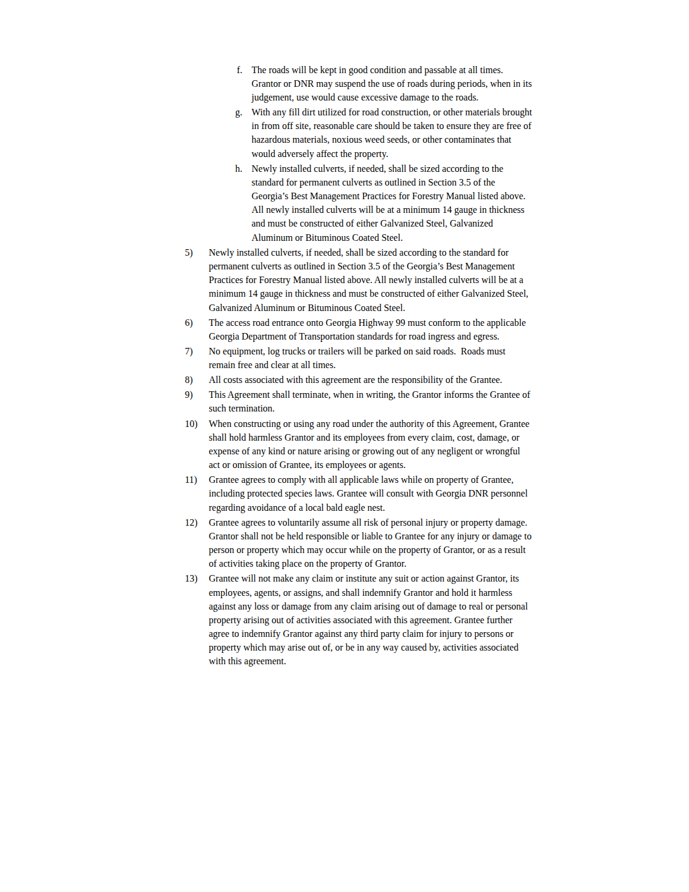The roads will be kept in good condition and passable at all times. Grantor or DNR may suspend the use of roads during periods, when in its judgement, use would cause excessive damage to the roads.
With any fill dirt utilized for road construction, or other materials brought in from off site, reasonable care should be taken to ensure they are free of hazardous materials, noxious weed seeds, or other contaminates that would adversely affect the property.
Newly installed culverts, if needed, shall be sized according to the standard for permanent culverts as outlined in Section 3.5 of the Georgia’s Best Management Practices for Forestry Manual listed above. All newly installed culverts will be at a minimum 14 gauge in thickness and must be constructed of either Galvanized Steel, Galvanized Aluminum or Bituminous Coated Steel.
Newly installed culverts, if needed, shall be sized according to the standard for permanent culverts as outlined in Section 3.5 of the Georgia’s Best Management Practices for Forestry Manual listed above. All newly installed culverts will be at a minimum 14 gauge in thickness and must be constructed of either Galvanized Steel, Galvanized Aluminum or Bituminous Coated Steel.
The access road entrance onto Georgia Highway 99 must conform to the applicable Georgia Department of Transportation standards for road ingress and egress.
No equipment, log trucks or trailers will be parked on said roads. Roads must remain free and clear at all times.
All costs associated with this agreement are the responsibility of the Grantee.
This Agreement shall terminate, when in writing, the Grantor informs the Grantee of such termination.
When constructing or using any road under the authority of this Agreement, Grantee shall hold harmless Grantor and its employees from every claim, cost, damage, or expense of any kind or nature arising or growing out of any negligent or wrongful act or omission of Grantee, its employees or agents.
Grantee agrees to comply with all applicable laws while on property of Grantee, including protected species laws. Grantee will consult with Georgia DNR personnel regarding avoidance of a local bald eagle nest.
Grantee agrees to voluntarily assume all risk of personal injury or property damage. Grantor shall not be held responsible or liable to Grantee for any injury or damage to person or property which may occur while on the property of Grantor, or as a result of activities taking place on the property of Grantor.
Grantee will not make any claim or institute any suit or action against Grantor, its employees, agents, or assigns, and shall indemnify Grantor and hold it harmless against any loss or damage from any claim arising out of damage to real or personal property arising out of activities associated with this agreement. Grantee further agree to indemnify Grantor against any third party claim for injury to persons or property which may arise out of, or be in any way caused by, activities associated with this agreement.